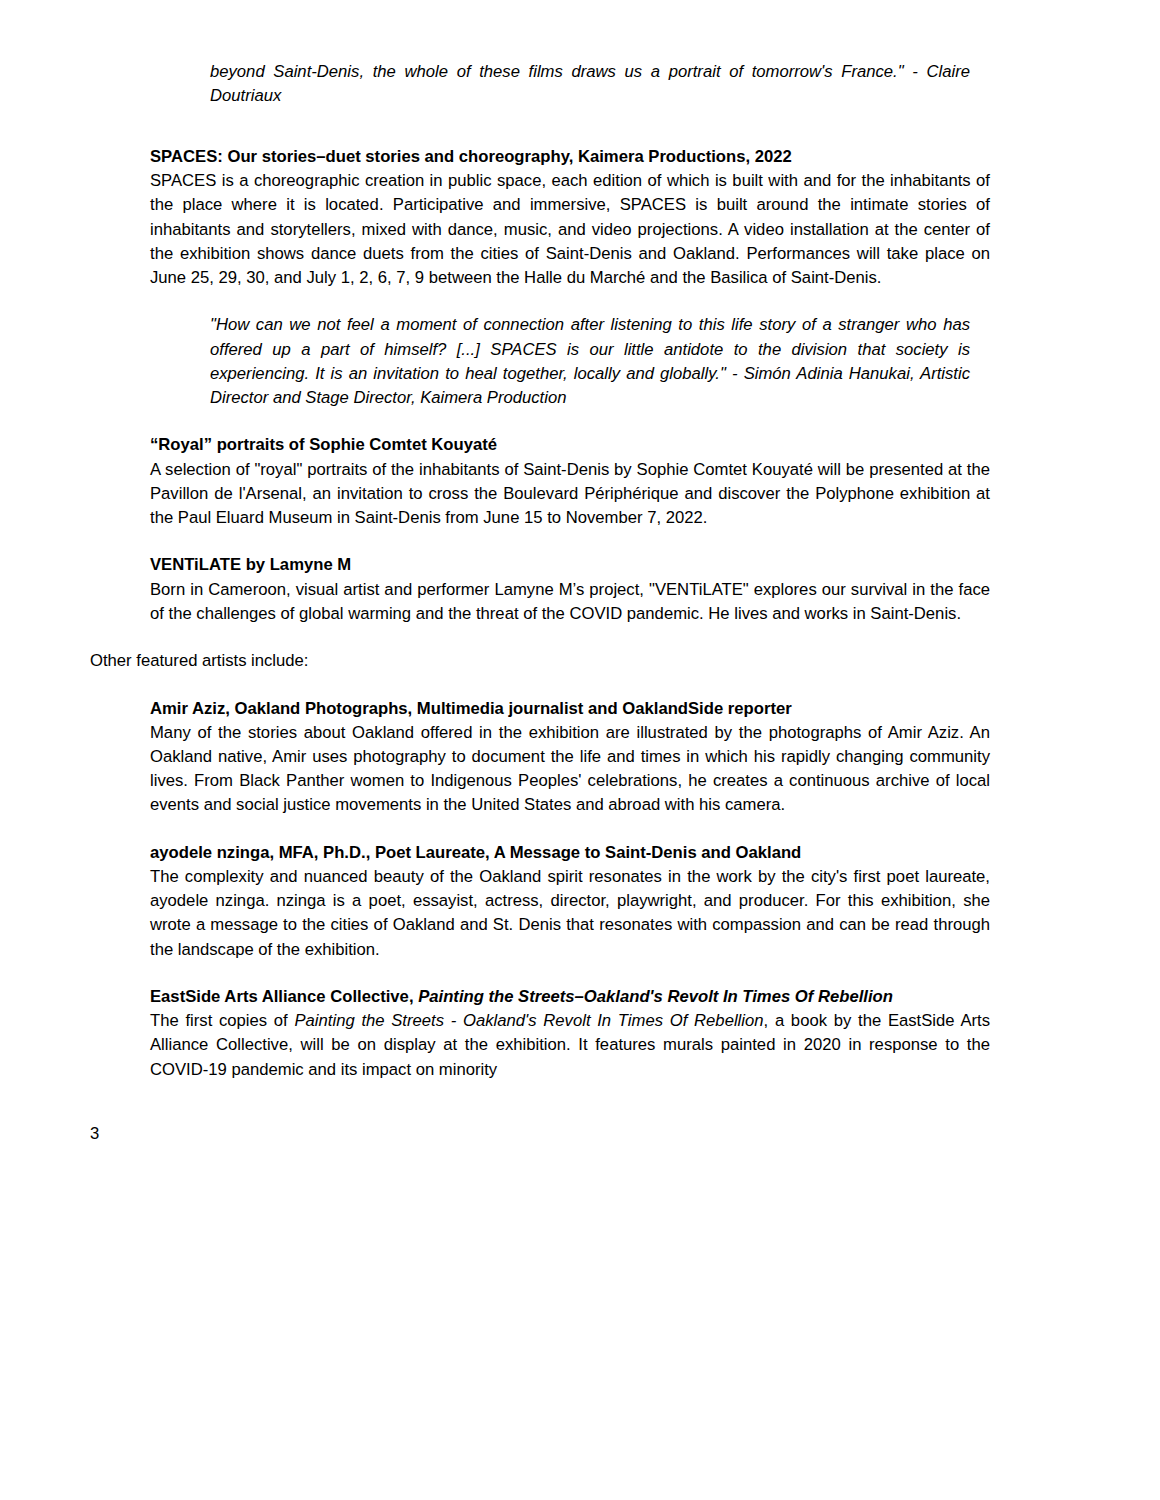beyond Saint-Denis, the whole of these films draws us a portrait of tomorrow's France." - Claire Doutriaux
SPACES: Our stories–duet stories and choreography, Kaimera Productions, 2022
SPACES is a choreographic creation in public space, each edition of which is built with and for the inhabitants of the place where it is located. Participative and immersive, SPACES is built around the intimate stories of inhabitants and storytellers, mixed with dance, music, and video projections. A video installation at the center of the exhibition shows dance duets from the cities of Saint-Denis and Oakland. Performances will take place on June 25, 29, 30, and July 1, 2, 6, 7, 9 between the Halle du Marché and the Basilica of Saint-Denis.
"How can we not feel a moment of connection after listening to this life story of a stranger who has offered up a part of himself? [...] SPACES is our little antidote to the division that society is experiencing. It is an invitation to heal together, locally and globally." - Simón Adinia Hanukai, Artistic Director and Stage Director, Kaimera Production
“Royal” portraits of Sophie Comtet Kouyaté
A selection of "royal" portraits of the inhabitants of Saint-Denis by Sophie Comtet Kouyaté will be presented at the Pavillon de l'Arsenal, an invitation to cross the Boulevard Périphérique and discover the Polyphone exhibition at the Paul Eluard Museum in Saint-Denis from June 15 to November 7, 2022.
VENTiLATE by Lamyne M
Born in Cameroon, visual artist and performer Lamyne M’s project, "VENTiLATE" explores our survival in the face of the challenges of global warming and the threat of the COVID pandemic. He lives and works in Saint-Denis.
Other featured artists include:
Amir Aziz, Oakland Photographs, Multimedia journalist and OaklandSide reporter
Many of the stories about Oakland offered in the exhibition are illustrated by the photographs of Amir Aziz. An Oakland native, Amir uses photography to document the life and times in which his rapidly changing community lives. From Black Panther women to Indigenous Peoples' celebrations, he creates a continuous archive of local events and social justice movements in the United States and abroad with his camera.
ayodele nzinga, MFA, Ph.D., Poet Laureate, A Message to Saint-Denis and Oakland
The complexity and nuanced beauty of the Oakland spirit resonates in the work by the city's first poet laureate, ayodele nzinga. nzinga is a poet, essayist, actress, director, playwright, and producer. For this exhibition, she wrote a message to the cities of Oakland and St. Denis that resonates with compassion and can be read through the landscape of the exhibition.
EastSide Arts Alliance Collective, Painting the Streets–Oakland's Revolt In Times Of Rebellion
The first copies of Painting the Streets - Oakland's Revolt In Times Of Rebellion, a book by the EastSide Arts Alliance Collective, will be on display at the exhibition. It features murals painted in 2020 in response to the COVID-19 pandemic and its impact on minority
3